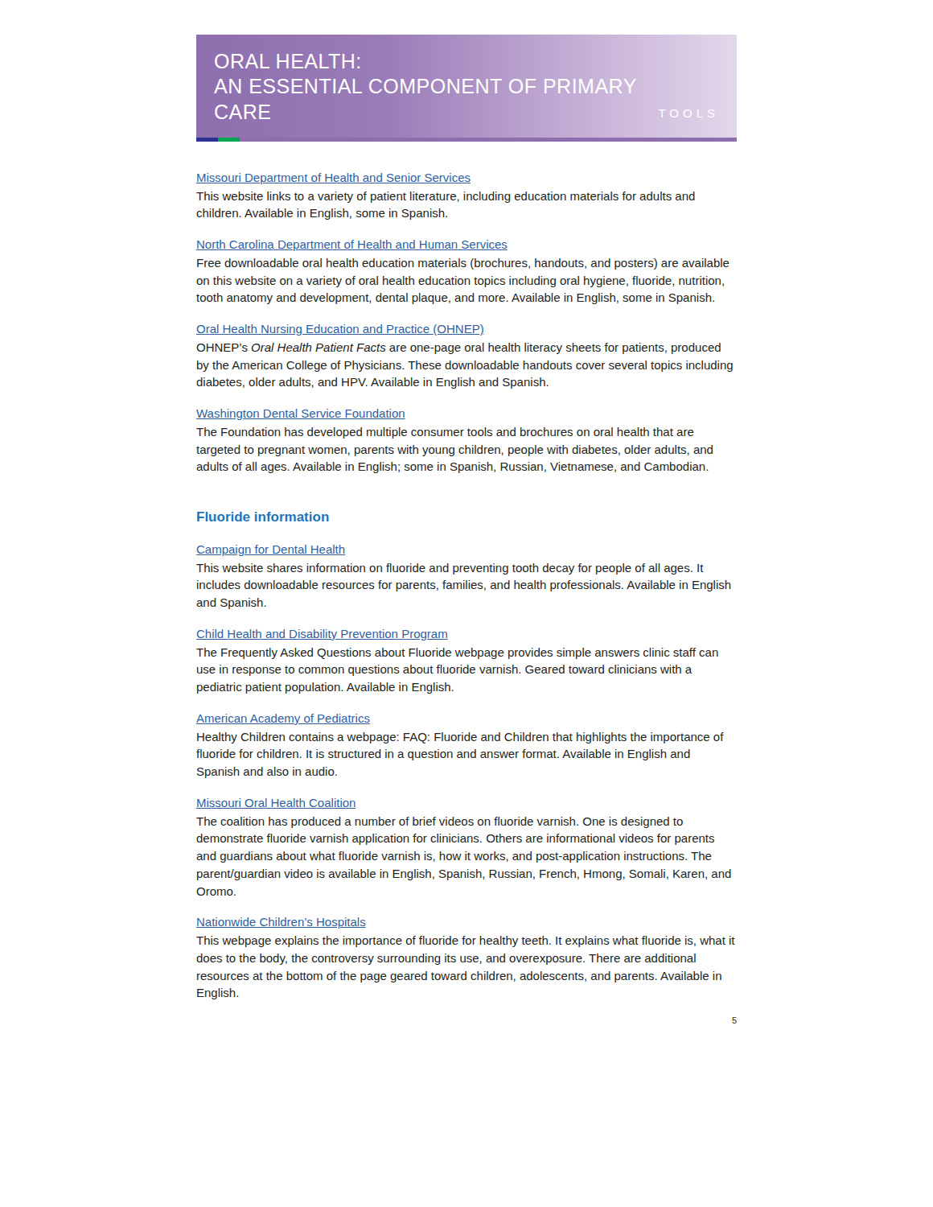Oral Health:
An Essential Component of Primary Care
TOOLS
Missouri Department of Health and Senior Services
This website links to a variety of patient literature, including education materials for adults and children. Available in English, some in Spanish.
North Carolina Department of Health and Human Services
Free downloadable oral health education materials (brochures, handouts, and posters) are available on this website on a variety of oral health education topics including oral hygiene, fluoride, nutrition, tooth anatomy and development, dental plaque, and more. Available in English, some in Spanish.
Oral Health Nursing Education and Practice (OHNEP)
OHNEP’s Oral Health Patient Facts are one-page oral health literacy sheets for patients, produced by the American College of Physicians. These downloadable handouts cover several topics including diabetes, older adults, and HPV. Available in English and Spanish.
Washington Dental Service Foundation
The Foundation has developed multiple consumer tools and brochures on oral health that are targeted to pregnant women, parents with young children, people with diabetes, older adults, and adults of all ages. Available in English; some in Spanish, Russian, Vietnamese, and Cambodian.
Fluoride information
Campaign for Dental Health
This website shares information on fluoride and preventing tooth decay for people of all ages. It includes downloadable resources for parents, families, and health professionals. Available in English and Spanish.
Child Health and Disability Prevention Program
The Frequently Asked Questions about Fluoride webpage provides simple answers clinic staff can use in response to common questions about fluoride varnish. Geared toward clinicians with a pediatric patient population. Available in English.
American Academy of Pediatrics
Healthy Children contains a webpage: FAQ: Fluoride and Children that highlights the importance of fluoride for children. It is structured in a question and answer format. Available in English and Spanish and also in audio.
Missouri Oral Health Coalition
The coalition has produced a number of brief videos on fluoride varnish. One is designed to demonstrate fluoride varnish application for clinicians. Others are informational videos for parents and guardians about what fluoride varnish is, how it works, and post-application instructions. The parent/guardian video is available in English, Spanish, Russian, French, Hmong, Somali, Karen, and Oromo.
Nationwide Children’s Hospitals
This webpage explains the importance of fluoride for healthy teeth. It explains what fluoride is, what it does to the body, the controversy surrounding its use, and overexposure. There are additional resources at the bottom of the page geared toward children, adolescents, and parents. Available in English.
5